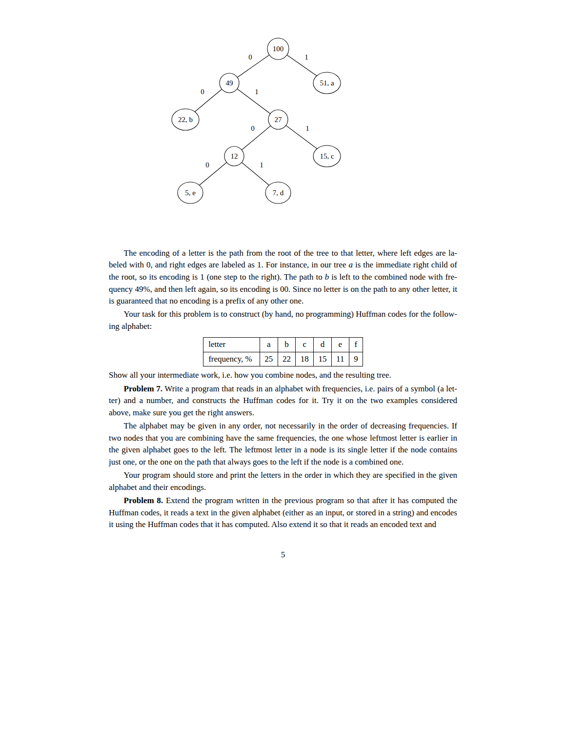100 49 51, a 22, b 27 12 15, c 5, e 7, d 0 1 0 1 0 1 0 1
The encoding of a letter is the path from the root of the tree to that letter, where left edges are labeled with 0, and right edges are labeled as 1. For instance, in our tree a is the immediate right child of the root, so its encoding is 1 (one step to the right). The path to b is left to the combined node with frequency 49%, and then left again, so its encoding is 00. Since no letter is on the path to any other letter, it is guaranteed that no encoding is a prefix of any other one.
Your task for this problem is to construct (by hand, no programming) Huffman codes for the following alphabet:
| letter | a | b | c | d | e | f |
| frequency, % | 25 | 22 | 18 | 15 | 11 | 9 |
Show all your intermediate work, i.e. how you combine nodes, and the resulting tree.
Problem 7. Write a program that reads in an alphabet with frequencies, i.e. pairs of a symbol (a letter) and a number, and constructs the Huffman codes for it. Try it on the two examples considered above, make sure you get the right answers.
The alphabet may be given in any order, not necessarily in the order of decreasing frequencies. If two nodes that you are combining have the same frequencies, the one whose leftmost letter is earlier in the given alphabet goes to the left. The leftmost letter in a node is its single letter if the node contains just one, or the one on the path that always goes to the left if the node is a combined one.
Your program should store and print the letters in the order in which they are specified in the given alphabet and their encodings.
Problem 8. Extend the program written in the previous program so that after it has computed the Huffman codes, it reads a text in the given alphabet (either as an input, or stored in a string) and encodes it using the Huffman codes that it has computed. Also extend it so that it reads an encoded text and
5